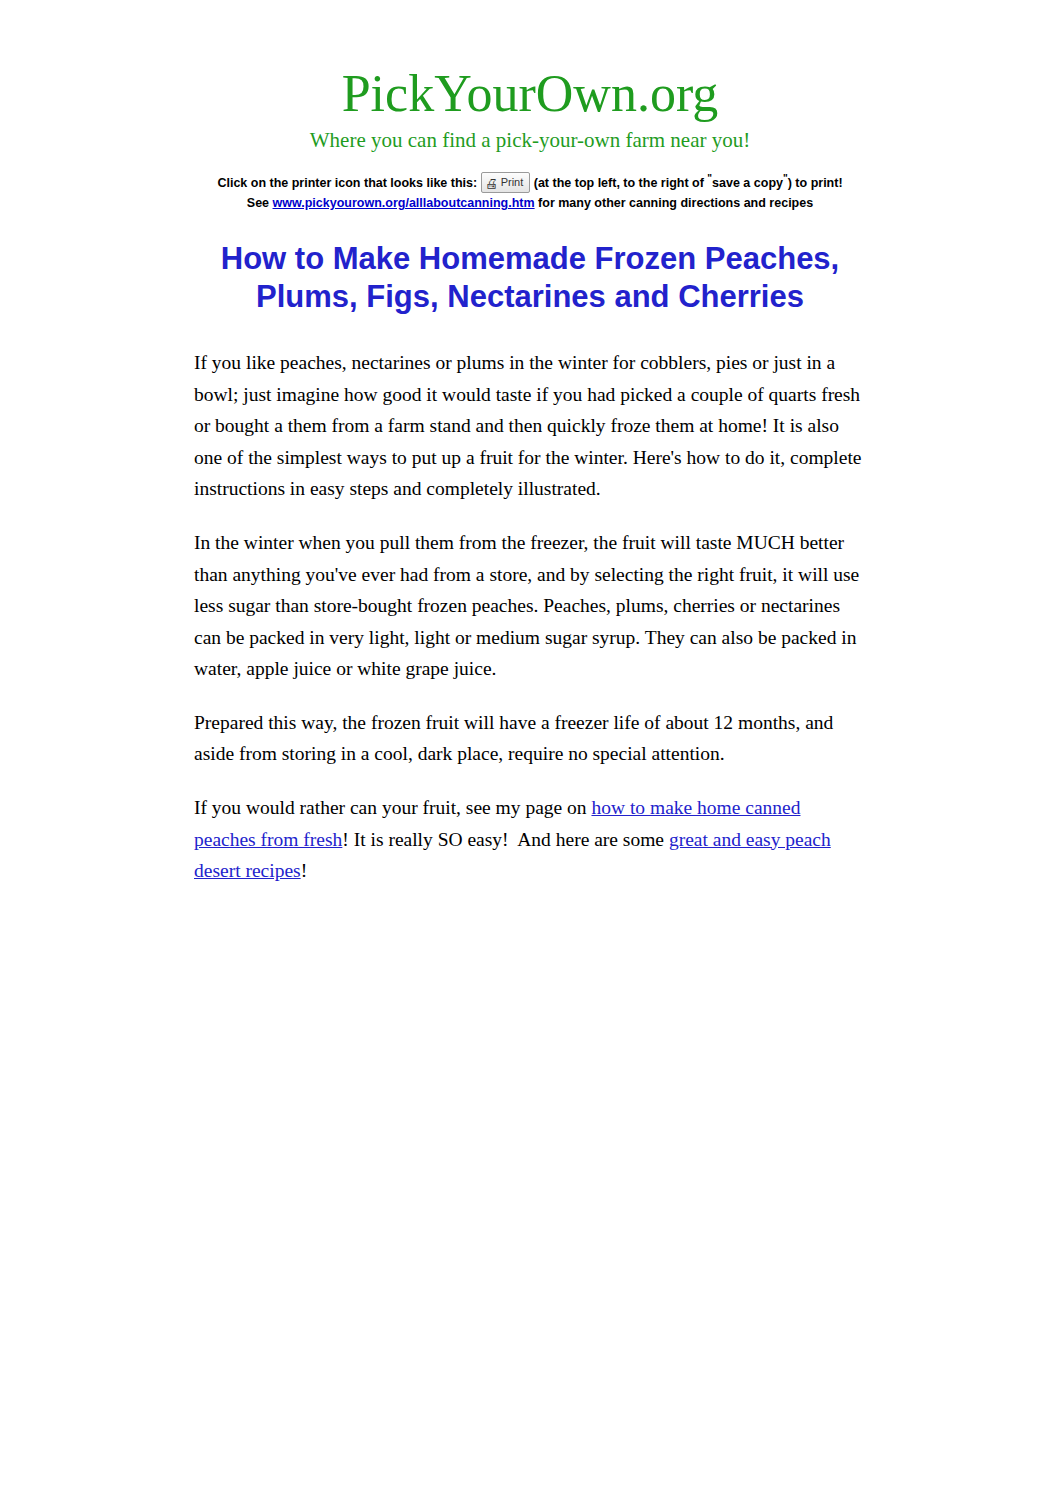PickYourOwn.org
Where you can find a pick-your-own farm near you!
Click on the printer icon that looks like this: 🖨Print (at the top left, to the right of "save a copy") to print!
See www.pickyourown.org/alllaboutcanning.htm for many other canning directions and recipes
How to Make Homemade Frozen Peaches,
Plums, Figs, Nectarines and Cherries
If you like peaches, nectarines or plums in the winter for cobblers, pies or just in a bowl; just imagine how good it would taste if you had picked a couple of quarts fresh or bought a them from a farm stand and then quickly froze them at home! It is also one of the simplest ways to put up a fruit for the winter. Here's how to do it, complete instructions in easy steps and completely illustrated.
In the winter when you pull them from the freezer, the fruit will taste MUCH better than anything you've ever had from a store, and by selecting the right fruit, it will use less sugar than store-bought frozen peaches. Peaches, plums, cherries or nectarines can be packed in very light, light or medium sugar syrup. They can also be packed in water, apple juice or white grape juice.
Prepared this way, the frozen fruit will have a freezer life of about 12 months, and aside from storing in a cool, dark place, require no special attention.
If you would rather can your fruit, see my page on how to make home canned peaches from fresh! It is really SO easy! And here are some great and easy peach desert recipes!